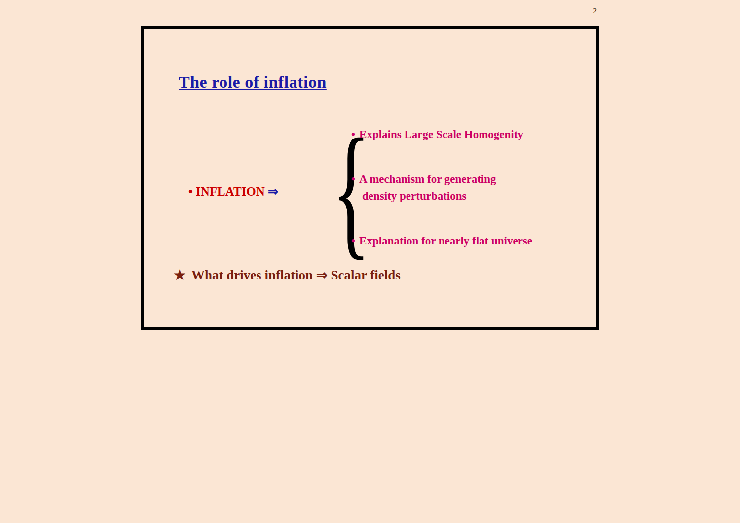2
The role of inflation
• INFLATION ⇒
{
•Explains Large Scale Homogenity
•A mechanism for generatingdensity perturbations
•Explanation for nearly flat universe
★What drives inflation ⇒ Scalar fields